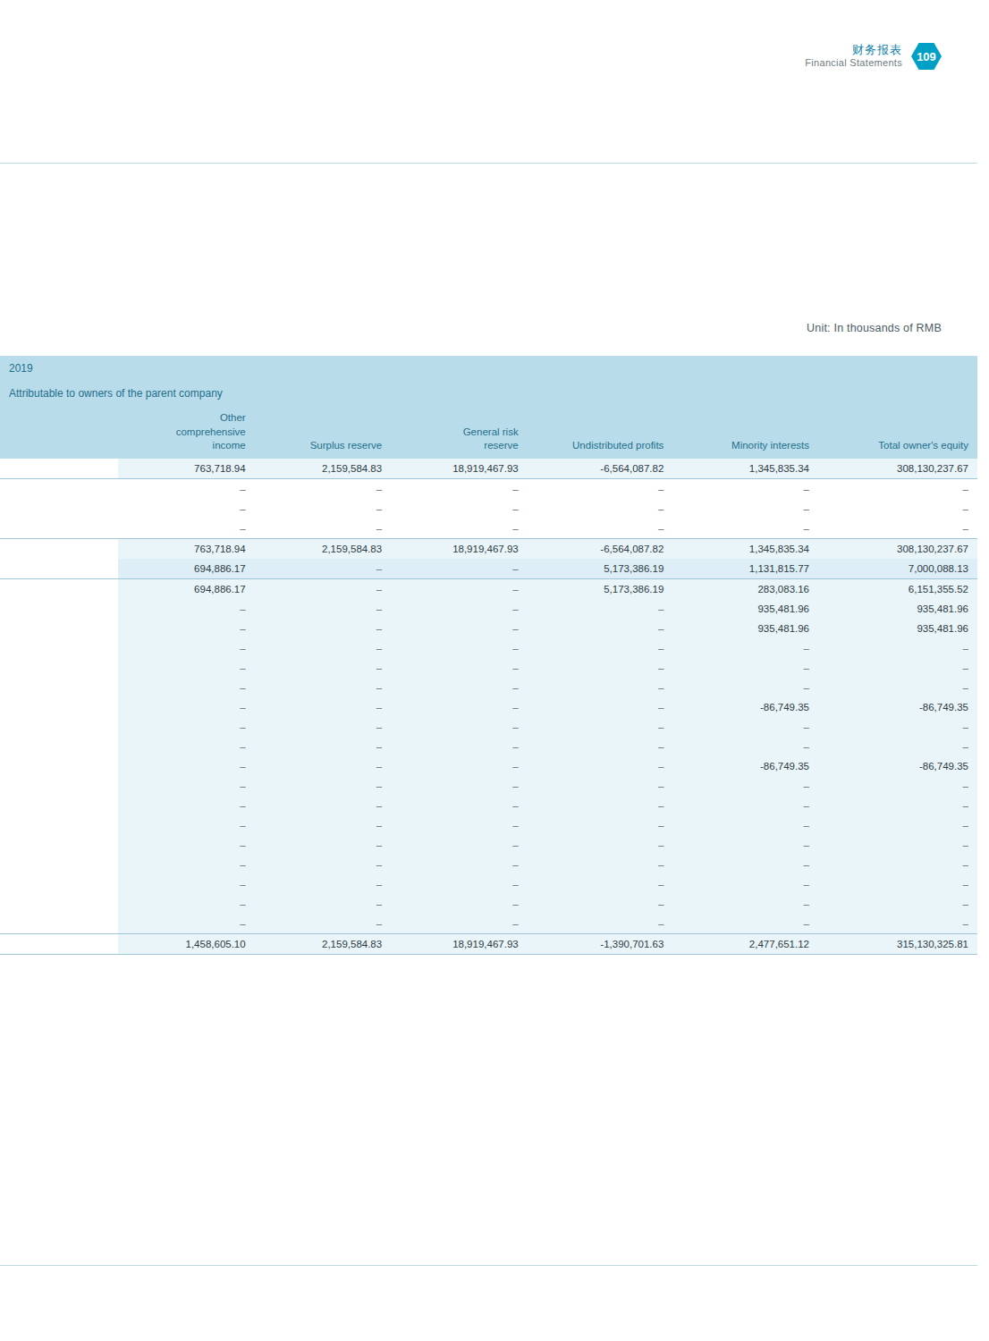财务报表
Financial Statements
109
Unit: In thousands of RMB
| 2019 |
| --- |
| Attributable to owners of the parent company | | |
| | Other comprehensive income | Surplus reserve | General risk reserve | Undistributed profits | Minority interests | Total owner's equity |
| | 763,718.94 | 2,159,584.83 | 18,919,467.93 | -6,564,087.82 | 1,345,835.34 | 308,130,237.67 |
| | – | – | – | – | – | – |
| | – | – | – | – | – | – |
| | – | – | – | – | – | – |
| | 763,718.94 | 2,159,584.83 | 18,919,467.93 | -6,564,087.82 | 1,345,835.34 | 308,130,237.67 |
| | 694,886.17 | – | – | 5,173,386.19 | 1,131,815.77 | 7,000,088.13 |
| | 694,886.17 | – | – | 5,173,386.19 | 283,083.16 | 6,151,355.52 |
| | – | – | – | – | 935,481.96 | 935,481.96 |
| | – | – | – | – | 935,481.96 | 935,481.96 |
| | – | – | – | – | – | – |
| | – | – | – | – | – | – |
| | – | – | – | – | – | – |
| | – | – | – | – | -86,749.35 | -86,749.35 |
| | – | – | – | – | – | – |
| | – | – | – | – | – | – |
| | – | – | – | – | -86,749.35 | -86,749.35 |
| | – | – | – | – | – | – |
| | – | – | – | – | – | – |
| | – | – | – | – | – | – |
| | – | – | – | – | – | – |
| | – | – | – | – | – | – |
| | – | – | – | – | – | – |
| | – | – | – | – | – | – |
| | – | – | – | – | – | – |
| | 1,458,605.10 | 2,159,584.83 | 18,919,467.93 | -1,390,701.63 | 2,477,651.12 | 315,130,325.81 |